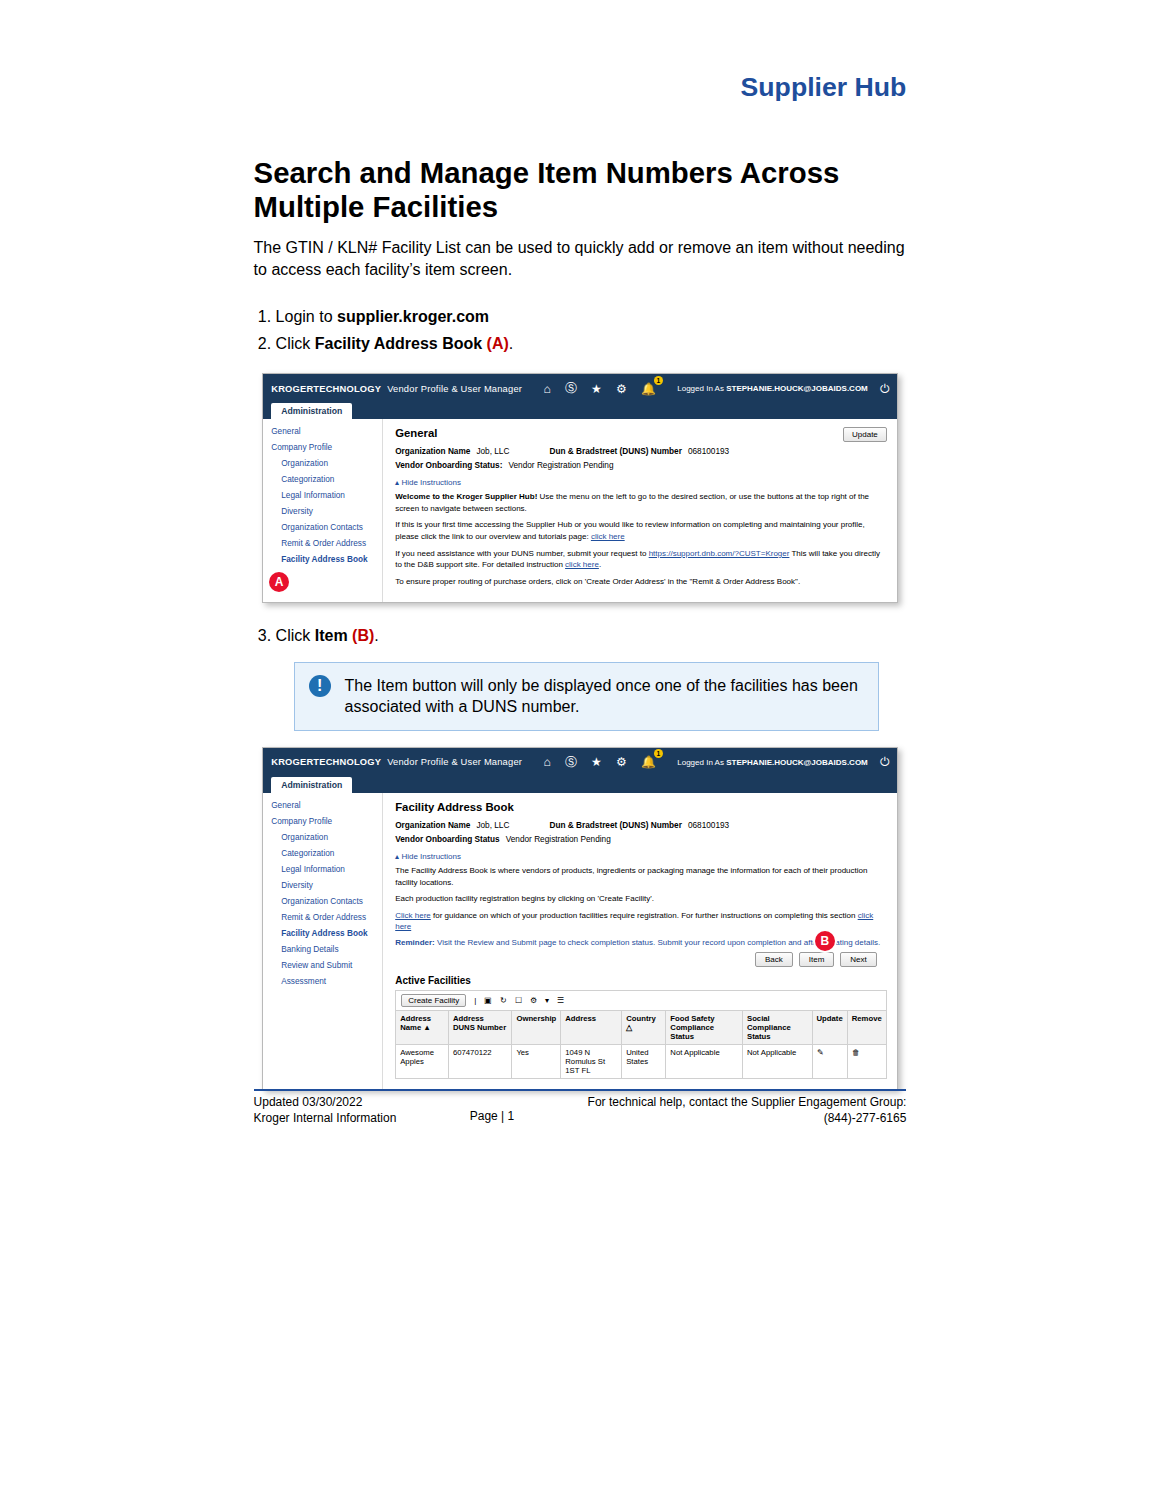Supplier Hub
Search and Manage Item Numbers Across Multiple Facilities
The GTIN / KLN# Facility List can be used to quickly add or remove an item without needing to access each facility’s item screen.
Login to supplier.kroger.com
Click Facility Address Book (A).
KROGERTECHNOLOGY Vendor Profile & User Manager
⌂ Ⓢ ★ ⚙ 🔔1
Logged In As STEPHANIE.HOUCK@JOBAIDS.COM ⏻
Administration
General
Company Profile
Organization
Categorization
Legal Information
Diversity
Organization Contacts
Remit & Order Address
Facility Address Book
General
Update
Organization Name Job, LLC
Dun & Bradstreet (DUNS) Number 068100193
Vendor Onboarding Status: Vendor Registration Pending
▴ Hide Instructions
Welcome to the Kroger Supplier Hub! Use the menu on the left to go to the desired section, or use the buttons at the top right of the screen to navigate between sections.
If this is your first time accessing the Supplier Hub or you would like to review information on completing and maintaining your profile, please click the link to our overview and tutorials page: click here
If you need assistance with your DUNS number, submit your request to https://support.dnb.com/?CUST=Kroger This will take you directly to the D&B support site. For detailed instruction click here.
To ensure proper routing of purchase orders, click on 'Create Order Address' in the "Remit & Order Address Book".
A
Click Item (B).
!
The Item button will only be displayed once one of the facilities has been associated with a DUNS number.
KROGERTECHNOLOGY Vendor Profile & User Manager
⌂ Ⓢ ★ ⚙ 🔔1
Logged In As STEPHANIE.HOUCK@JOBAIDS.COM ⏻
Administration
General
Company Profile
Organization
Categorization
Legal Information
Diversity
Organization Contacts
Remit & Order Address
Facility Address Book
Banking Details
Review and Submit
Assessment
Facility Address Book
Organization Name Job, LLC
Dun & Bradstreet (DUNS) Number 068100193
Vendor Onboarding Status Vendor Registration Pending
▴ Hide Instructions
The Facility Address Book is where vendors of products, ingredients or packaging manage the information for each of their production facility locations.
Each production facility registration begins by clicking on 'Create Facility'.
Click here for guidance on which of your production facilities require registration. For further instructions on completing this section click here
Reminder: Visit the Review and Submit page to check completion status. Submit your record upon completion and after updating details.
Back
Item
Next
B
Active Facilities
Create Facility | ▣ ↻ ☐ ⚙ ▾ ☰
| Address Name ▲ | Address DUNS Number | Ownership | Address | Country △ | Food Safety Compliance Status | Social Compliance Status | Update | Remove |
| --- | --- | --- | --- | --- | --- | --- | --- | --- |
| Awesome Apples | 607470122 | Yes | 1049 N Romulus St 1ST FL | United States | Not Applicable | Not Applicable | ✎ | 🗑 |
Updated 03/30/2022
Kroger Internal Information
Page | 1
For technical help, contact the Supplier Engagement Group:
(844)-277-6165